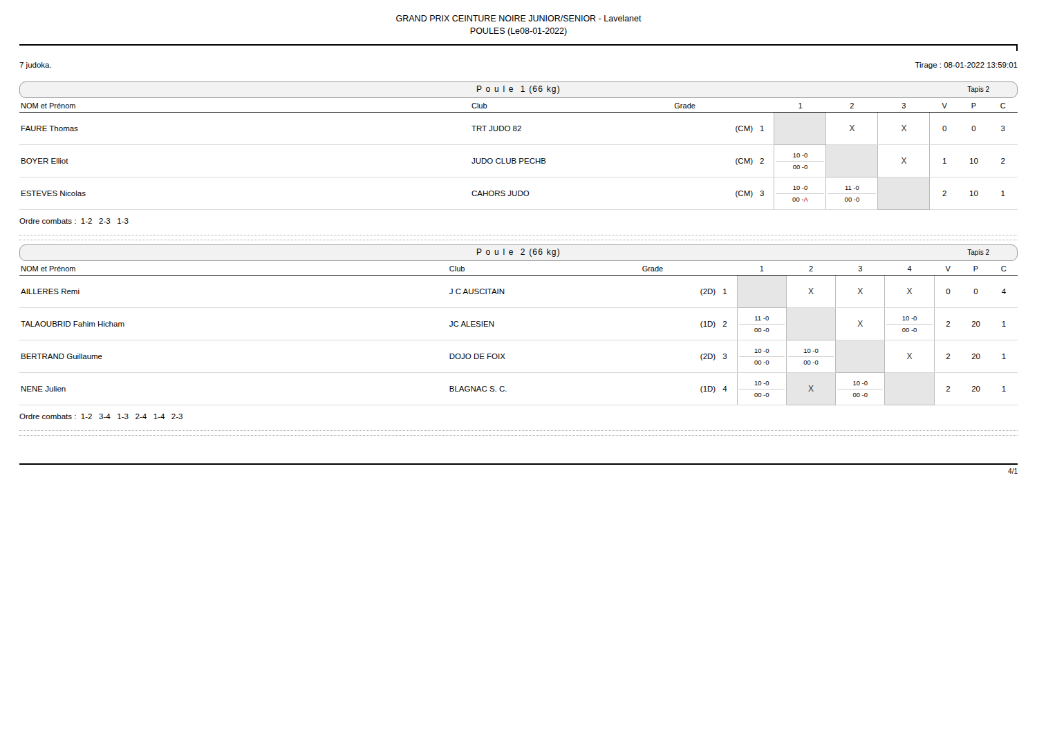GRAND PRIX CEINTURE NOIRE JUNIOR/SENIOR - Lavelanet
POULES (Le08-01-2022)
7 judoka.
Tirage : 08-01-2022 13:59:01
P o u l e 1 (66 kg)
Tapis 2
| NOM et Prénom | Club | Grade | 1 | 2 | 3 | V | P | C |
| --- | --- | --- | --- | --- | --- | --- | --- | --- |
| FAURE Thomas | TRT JUDO 82 | (CM) 1 | | X | X | 0 | 0 | 3 |
| BOYER Elliot | JUDO CLUB PECHB | (CM) 2 | 10 -0 00 -0 | | X | 1 | 10 | 2 |
| ESTEVES Nicolas | CAHORS JUDO | (CM) 3 | 10 -0 00 - A | 11 -0 00 -0 | | 2 | 10 | 1 |
Ordre combats : 1-2 2-3 1-3
P o u l e 2 (66 kg)
Tapis 2
| NOM et Prénom | Club | Grade | 1 | 2 | 3 | 4 | V | P | C |
| --- | --- | --- | --- | --- | --- | --- | --- | --- | --- |
| AILLERES Remi | J C AUSCITAIN | (2D) 1 | | X | X | X | 0 | 0 | 4 |
| TALAOUBRID Fahim Hicham | JC ALESIEN | (1D) 2 | 11 -0 00 -0 | | X | 10 -0 00 -0 | 2 | 20 | 1 |
| BERTRAND Guillaume | DOJO DE FOIX | (2D) 3 | 10 -0 00 -0 | 10 -0 00 -0 | | X | 2 | 20 | 1 |
| NENE Julien | BLAGNAC S. C. | (1D) 4 | 10 -0 00 -0 | X | 10 -0 00 -0 | | 2 | 20 | 1 |
Ordre combats : 1-2 3-4 1-3 2-4 1-4 2-3
4/1